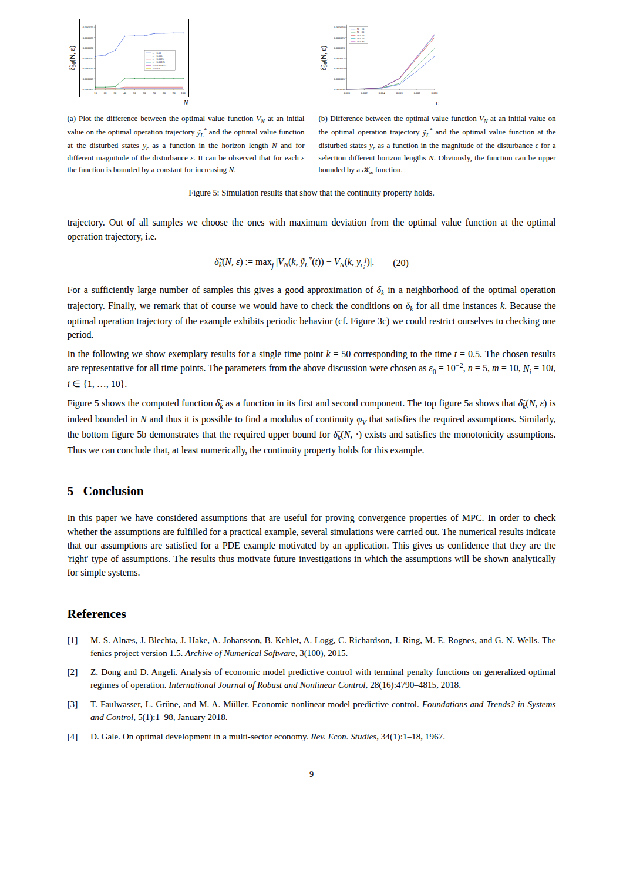δ̃50(N, ε)
0.000030 0.000025 0.000020 0.000015 0.000010 0.000005 0.000000 10 20 30 40 50 60 70 80 90 100 ε = 0.01 ε = 0.005 ε = 0.0025 ε = 0.00125 ε = 0.000625 ε = 0.0
N
(a) Plot the difference between the optimal value function VN at an initial value on the optimal operation trajectory ỹL* and the optimal value function at the disturbed states yε as a function in the horizon length N and for different magnitude of the disturbance ε. It can be observed that for each ε the function is bounded by a constant for increasing N.
δ̃50(N, ε)
0.000030 0.000025 0.000020 0.000015 0.000010 0.000005 0.000000 0.000 0.002 0.004 0.006 0.008 0.010 N = 10 N = 30 N = 50 N = 70 N = 90
ε
(b) Difference between the optimal value function VN at an initial value on the optimal operation trajectory ỹL* and the optimal value function at the disturbed states yε as a function in the magnitude of the disturbance ε for a selection different horizon lengths N. Obviously, the function can be upper bounded by a 𝒦∞ function.
Figure 5: Simulation results that show that the continuity property holds.
trajectory. Out of all samples we choose the ones with maximum deviation from the optimal value function at the optimal operation trajectory, i.e.
δ̃k(N, ε) := maxj |VN(k, ỹL*(t)) − VN(k, yεij)|.
(20)
For a sufficiently large number of samples this gives a good approximation of δk in a neighborhood of the optimal operation trajectory. Finally, we remark that of course we would have to check the conditions on δk for all time instances k. Because the optimal operation trajectory of the example exhibits periodic behavior (cf. Figure 3c) we could restrict ourselves to checking one period.
In the following we show exemplary results for a single time point k = 50 corresponding to the time t = 0.5. The chosen results are representative for all time points. The parameters from the above discussion were chosen as ε0 = 10−2, n = 5, m = 10, Ni = 10i, i ∈ {1, …, 10}.
Figure 5 shows the computed function δ̃k as a function in its first and second component. The top figure 5a shows that δ̃k(N, ε) is indeed bounded in N and thus it is possible to find a modulus of continuity φV that satisfies the required assumptions. Similarly, the bottom figure 5b demonstrates that the required upper bound for δ̃k(N, ·) exists and satisfies the monotonicity assumptions. Thus we can conclude that, at least numerically, the continuity property holds for this example.
5 Conclusion
In this paper we have considered assumptions that are useful for proving convergence properties of MPC. In order to check whether the assumptions are fulfilled for a practical example, several simulations were carried out. The numerical results indicate that our assumptions are satisfied for a PDE example motivated by an application. This gives us confidence that they are the 'right' type of assumptions. The results thus motivate future investigations in which the assumptions will be shown analytically for simple systems.
References
M. S. Alnæs, J. Blechta, J. Hake, A. Johansson, B. Kehlet, A. Logg, C. Richardson, J. Ring, M. E. Rognes, and G. N. Wells. The fenics project version 1.5. Archive of Numerical Software, 3(100), 2015.
Z. Dong and D. Angeli. Analysis of economic model predictive control with terminal penalty functions on generalized optimal regimes of operation. International Journal of Robust and Nonlinear Control, 28(16):4790–4815, 2018.
T. Faulwasser, L. Grüne, and M. A. Müller. Economic nonlinear model predictive control. Foundations and Trends? in Systems and Control, 5(1):1–98, January 2018.
D. Gale. On optimal development in a multi-sector economy. Rev. Econ. Studies, 34(1):1–18, 1967.
9